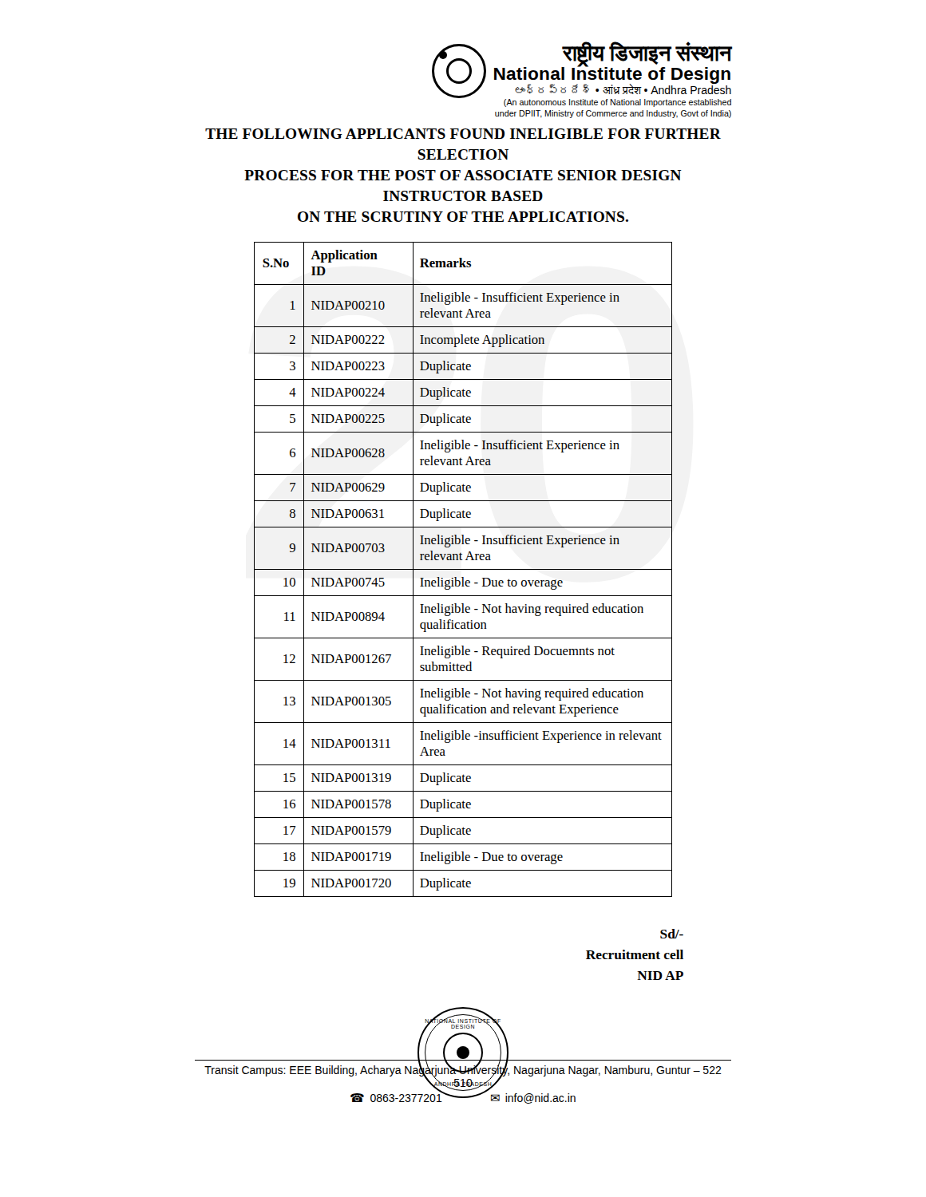20
राष्ट्रीय डिजाइन संस्थान
National Institute of Design
ఆంధ్రప్రదేశ్ • आंध्र प्रदेश • Andhra Pradesh
(An autonomous Institute of National Importance established
under DPIIT, Ministry of Commerce and Industry, Govt of India)
THE FOLLOWING APPLICANTS FOUND INELIGIBLE FOR FURTHER SELECTION
PROCESS FOR THE POST OF ASSOCIATE SENIOR DESIGN INSTRUCTOR BASED
ON THE SCRUTINY OF THE APPLICATIONS.
| S.No | Application ID | Remarks |
| --- | --- | --- |
| 1 | NIDAP00210 | Ineligible - Insufficient Experience in relevant Area |
| 2 | NIDAP00222 | Incomplete Application |
| 3 | NIDAP00223 | Duplicate |
| 4 | NIDAP00224 | Duplicate |
| 5 | NIDAP00225 | Duplicate |
| 6 | NIDAP00628 | Ineligible - Insufficient Experience in relevant Area |
| 7 | NIDAP00629 | Duplicate |
| 8 | NIDAP00631 | Duplicate |
| 9 | NIDAP00703 | Ineligible - Insufficient Experience in relevant Area |
| 10 | NIDAP00745 | Ineligible - Due to overage |
| 11 | NIDAP00894 | Ineligible - Not having required education qualification |
| 12 | NIDAP001267 | Ineligible - Required Docuemnts not submitted |
| 13 | NIDAP001305 | Ineligible - Not having required education qualification and relevant Experience |
| 14 | NIDAP001311 | Ineligible -insufficient Experience in relevant Area |
| 15 | NIDAP001319 | Duplicate |
| 16 | NIDAP001578 | Duplicate |
| 17 | NIDAP001579 | Duplicate |
| 18 | NIDAP001719 | Ineligible - Due to overage |
| 19 | NIDAP001720 | Duplicate |
Sd/-
Recruitment cell
NID AP
NATIONAL INSTITUTE OF DESIGN
ANDHRA PRADESH
Transit Campus: EEE Building, Acharya Nagarjuna University, Nagarjuna Nagar, Namburu, Guntur – 522 510
☎0863-2377201 ✉info@nid.ac.in